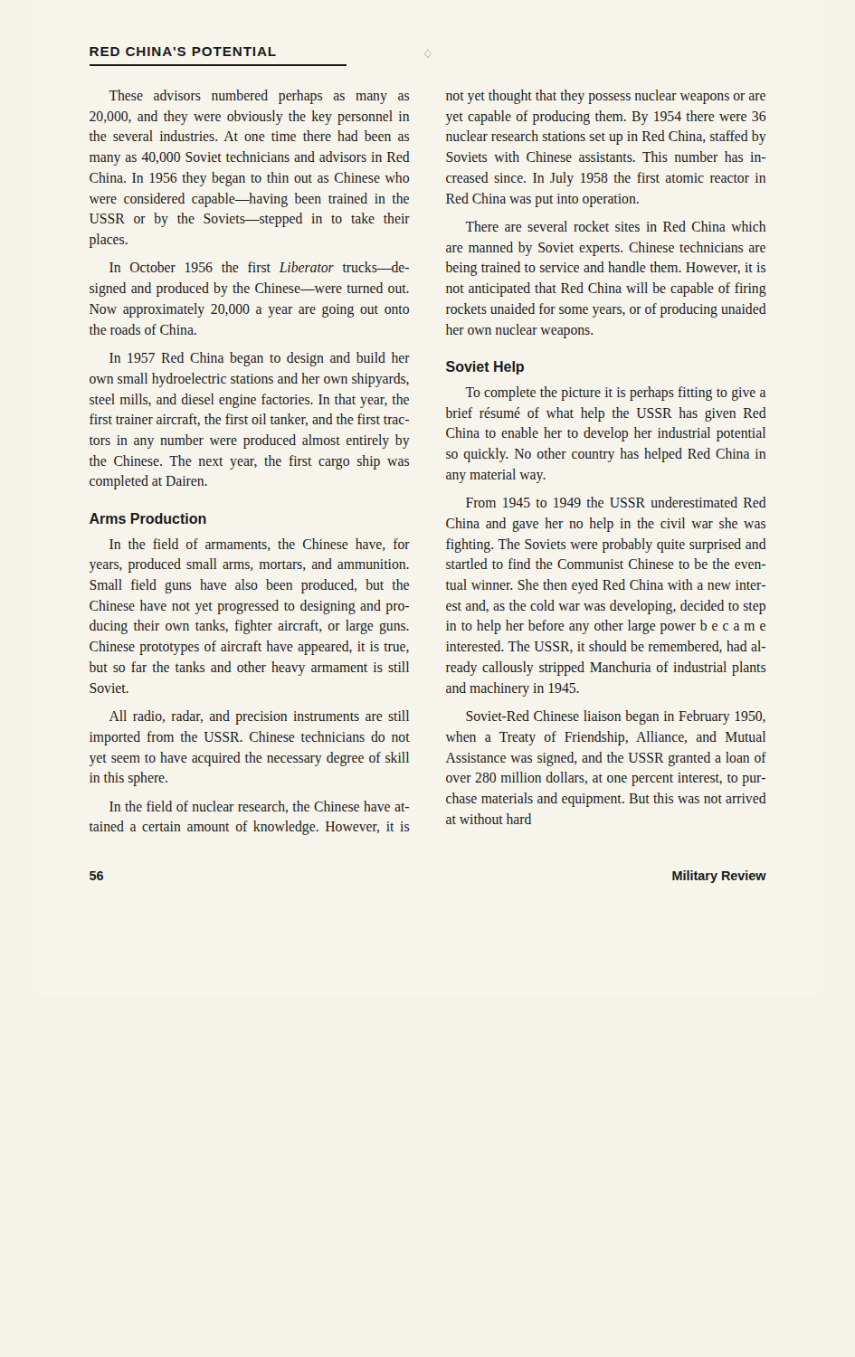Red China's Potential
♢
These advisors numbered perhaps as many as 20,000, and they were obviously the key personnel in the several industries. At one time there had been as many as 40,000 Soviet technicians and advisors in Red China. In 1956 they began to thin out as Chinese who were considered capable—having been trained in the USSR or by the Soviets—stepped in to take their places.
In October 1956 the first Liberator trucks—designed and produced by the Chinese—were turned out. Now approximately 20,000 a year are going out onto the roads of China.
In 1957 Red China began to design and build her own small hydroelectric stations and her own shipyards, steel mills, and diesel engine factories. In that year, the first trainer aircraft, the first oil tanker, and the first tractors in any number were produced almost entirely by the Chinese. The next year, the first cargo ship was completed at Dairen.
Arms Production
In the field of armaments, the Chinese have, for years, produced small arms, mortars, and ammunition. Small field guns have also been produced, but the Chinese have not yet progressed to designing and producing their own tanks, fighter aircraft, or large guns. Chinese prototypes of aircraft have appeared, it is true, but so far the tanks and other heavy armament is still Soviet.
All radio, radar, and precision instruments are still imported from the USSR. Chinese technicians do not yet seem to have acquired the necessary degree of skill in this sphere.
In the field of nuclear research, the Chinese have attained a certain amount of knowledge. However, it is not yet thought that they possess nuclear weapons or are yet capable of producing them. By 1954 there were 36 nuclear research stations set up in Red China, staffed by Soviets with Chinese assistants. This number has increased since. In July 1958 the first atomic reactor in Red China was put into operation.
There are several rocket sites in Red China which are manned by Soviet experts. Chinese technicians are being trained to service and handle them. However, it is not anticipated that Red China will be capable of firing rockets unaided for some years, or of producing unaided her own nuclear weapons.
Soviet Help
To complete the picture it is perhaps fitting to give a brief résumé of what help the USSR has given Red China to enable her to develop her industrial potential so quickly. No other country has helped Red China in any material way.
From 1945 to 1949 the USSR underestimated Red China and gave her no help in the civil war she was fighting. The Soviets were probably quite surprised and startled to find the Communist Chinese to be the eventual winner. She then eyed Red China with a new interest and, as the cold war was developing, decided to step in to help her before any other large power b e c a m e interested. The USSR, it should be remembered, had already callously stripped Manchuria of industrial plants and machinery in 1945.
Soviet-Red Chinese liaison began in February 1950, when a Treaty of Friendship, Alliance, and Mutual Assistance was signed, and the USSR granted a loan of over 280 million dollars, at one percent interest, to purchase materials and equipment. But this was not arrived at without hard
56
Military Review